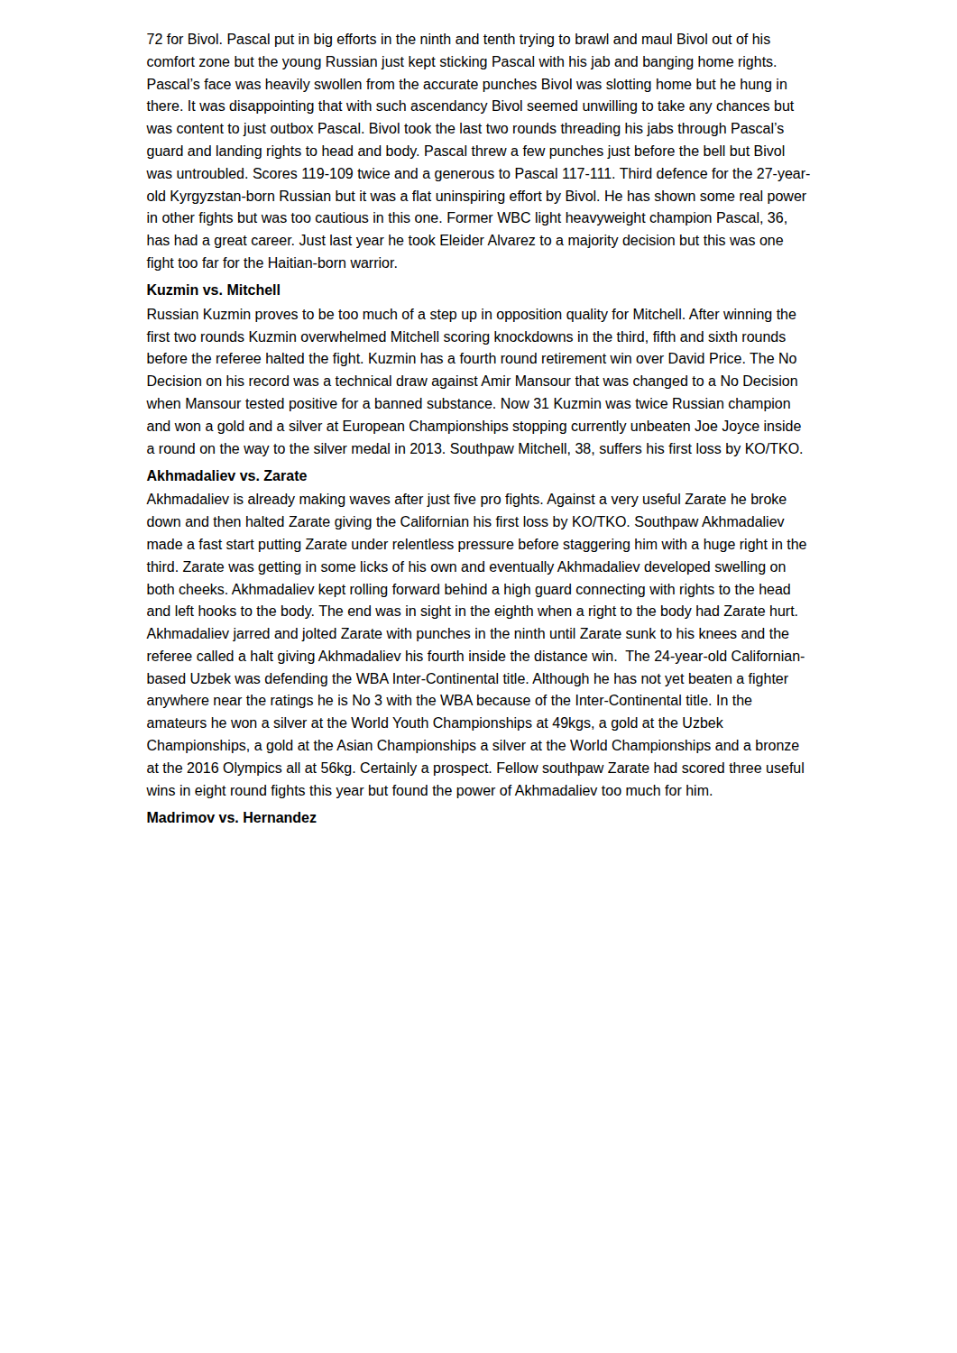72 for Bivol. Pascal put in big efforts in the ninth and tenth trying to brawl and maul Bivol out of his comfort zone but the young Russian just kept sticking Pascal with his jab and banging home rights. Pascal’s face was heavily swollen from the accurate punches Bivol was slotting home but he hung in there. It was disappointing that with such ascendancy Bivol seemed unwilling to take any chances but was content to just outbox Pascal. Bivol took the last two rounds threading his jabs through Pascal’s guard and landing rights to head and body. Pascal threw a few punches just before the bell but Bivol was untroubled. Scores 119-109 twice and a generous to Pascal 117-111. Third defence for the 27-year-old Kyrgyzstan-born Russian but it was a flat uninspiring effort by Bivol. He has shown some real power in other fights but was too cautious in this one. Former WBC light heavyweight champion Pascal, 36, has had a great career. Just last year he took Eleider Alvarez to a majority decision but this was one fight too far for the Haitian-born warrior.
Kuzmin vs. Mitchell
Russian Kuzmin proves to be too much of a step up in opposition quality for Mitchell. After winning the first two rounds Kuzmin overwhelmed Mitchell scoring knockdowns in the third, fifth and sixth rounds before the referee halted the fight. Kuzmin has a fourth round retirement win over David Price. The No Decision on his record was a technical draw against Amir Mansour that was changed to a No Decision when Mansour tested positive for a banned substance. Now 31 Kuzmin was twice Russian champion and won a gold and a silver at European Championships stopping currently unbeaten Joe Joyce inside a round on the way to the silver medal in 2013. Southpaw Mitchell, 38, suffers his first loss by KO/TKO.
Akhmadaliev vs. Zarate
Akhmadaliev is already making waves after just five pro fights. Against a very useful Zarate he broke down and then halted Zarate giving the Californian his first loss by KO/TKO. Southpaw Akhmadaliev made a fast start putting Zarate under relentless pressure before staggering him with a huge right in the third. Zarate was getting in some licks of his own and eventually Akhmadaliev developed swelling on both cheeks. Akhmadaliev kept rolling forward behind a high guard connecting with rights to the head and left hooks to the body. The end was in sight in the eighth when a right to the body had Zarate hurt. Akhmadaliev jarred and jolted Zarate with punches in the ninth until Zarate sunk to his knees and the referee called a halt giving Akhmadaliev his fourth inside the distance win. The 24-year-old Californian-based Uzbek was defending the WBA Inter-Continental title. Although he has not yet beaten a fighter anywhere near the ratings he is No 3 with the WBA because of the Inter-Continental title. In the amateurs he won a silver at the World Youth Championships at 49kgs, a gold at the Uzbek Championships, a gold at the Asian Championships a silver at the World Championships and a bronze at the 2016 Olympics all at 56kg. Certainly a prospect. Fellow southpaw Zarate had scored three useful wins in eight round fights this year but found the power of Akhmadaliev too much for him.
Madrimov vs. Hernandez